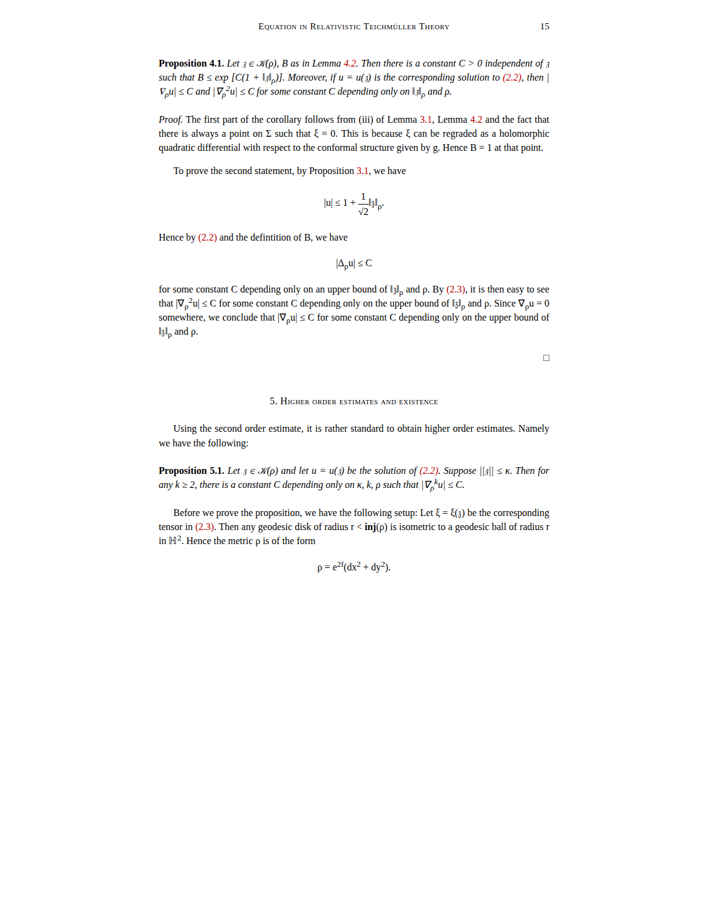Equation in Relativistic Teichmüller Theory 15
Proposition 4.1. Let 𝔷 ∈ 𝒦(ρ), B as in Lemma 4.2. Then there is a constant C > 0 independent of 𝔷 such that B ≤ exp [C(1 + ‖𝔷‖ρ)]. Moreover, if u = u(𝔷) is the corresponding solution to (2.2), then |∇ρu| ≤ C and |∇ρ2u| ≤ C for some constant C depending only on ‖𝔷‖ρ and ρ.
Proof. The first part of the corollary follows from (iii) of Lemma 3.1, Lemma 4.2 and the fact that there is always a point on Σ such that ξ = 0. This is because ξ can be regraded as a holomorphic quadratic differential with respect to the conformal structure given by g. Hence B = 1 at that point.
To prove the second statement, by Proposition 3.1, we have
|u| ≤ 1 + 1√2‖𝔷‖ρ.
Hence by (2.2) and the defintition of B, we have
|Δρu| ≤ C
for some constant C depending only on an upper bound of ‖𝔷‖ρ and ρ. By (2.3), it is then easy to see that |∇ρ2u| ≤ C for some constant C depending only on the upper bound of ‖𝔷‖ρ and ρ. Since ∇ρu = 0 somewhere, we conclude that |∇ρu| ≤ C for some constant C depending only on the upper bound of ‖𝔷‖ρ and ρ.
□
5. Higher order estimates and existence
Using the second order estimate, it is rather standard to obtain higher order estimates. Namely we have the following:
Proposition 5.1. Let 𝔷 ∈ 𝒦(ρ) and let u = u(𝔷) be the solution of (2.2). Suppose ||𝔷|| ≤ κ. Then for any k ≥ 2, there is a constant C depending only on κ, k, ρ such that |∇ρku| ≤ C.
Before we prove the proposition, we have the following setup: Let ξ = ξ(𝔷) be the corresponding tensor in (2.3). Then any geodesic disk of radius r < inj(ρ) is isometric to a geodesic ball of radius r in ℍ2. Hence the metric ρ is of the form
ρ = e2f(dx2 + dy2).